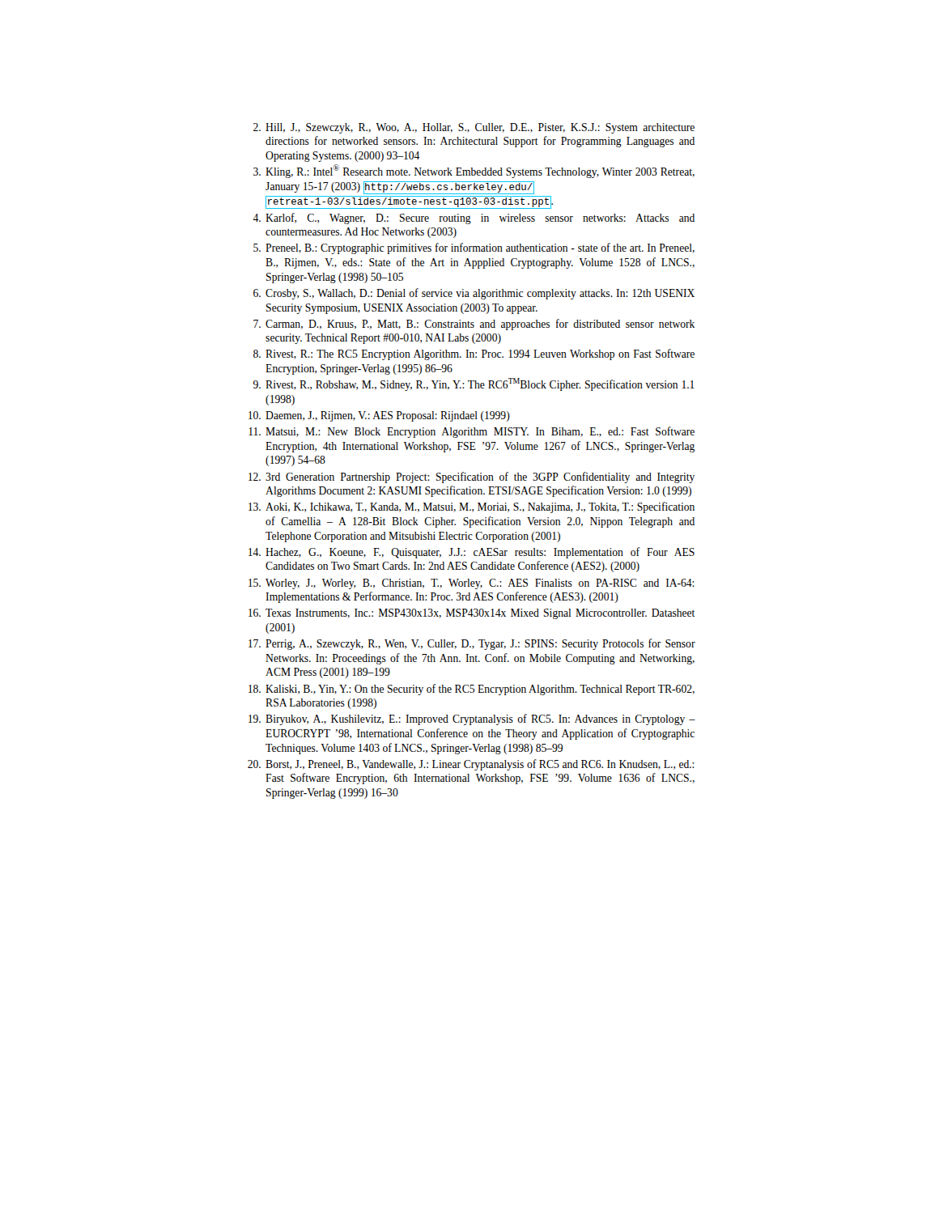2. Hill, J., Szewczyk, R., Woo, A., Hollar, S., Culler, D.E., Pister, K.S.J.: System architecture directions for networked sensors. In: Architectural Support for Programming Languages and Operating Systems. (2000) 93–104
3. Kling, R.: Intel® Research mote. Network Embedded Systems Technology, Winter 2003 Retreat, January 15-17 (2003) http://webs.cs.berkeley.edu/
retreat-1-03/slides/imote-nest-q103-03-dist.ppt.
4. Karlof, C., Wagner, D.: Secure routing in wireless sensor networks: Attacks and countermeasures. Ad Hoc Networks (2003)
5. Preneel, B.: Cryptographic primitives for information authentication - state of the art. In Preneel, B., Rijmen, V., eds.: State of the Art in Appplied Cryptography. Volume 1528 of LNCS., Springer-Verlag (1998) 50–105
6. Crosby, S., Wallach, D.: Denial of service via algorithmic complexity attacks. In: 12th USENIX Security Symposium, USENIX Association (2003) To appear.
7. Carman, D., Kruus, P., Matt, B.: Constraints and approaches for distributed sensor network security. Technical Report #00-010, NAI Labs (2000)
8. Rivest, R.: The RC5 Encryption Algorithm. In: Proc. 1994 Leuven Workshop on Fast Software Encryption, Springer-Verlag (1995) 86–96
9. Rivest, R., Robshaw, M., Sidney, R., Yin, Y.: The RC6TMBlock Cipher. Specification version 1.1 (1998)
10. Daemen, J., Rijmen, V.: AES Proposal: Rijndael (1999)
11. Matsui, M.: New Block Encryption Algorithm MISTY. In Biham, E., ed.: Fast Software Encryption, 4th International Workshop, FSE ’97. Volume 1267 of LNCS., Springer-Verlag (1997) 54–68
12. 3rd Generation Partnership Project: Specification of the 3GPP Confidentiality and Integrity Algorithms Document 2: KASUMI Specification. ETSI/SAGE Specification Version: 1.0 (1999)
13. Aoki, K., Ichikawa, T., Kanda, M., Matsui, M., Moriai, S., Nakajima, J., Tokita, T.: Specification of Camellia – A 128-Bit Block Cipher. Specification Version 2.0, Nippon Telegraph and Telephone Corporation and Mitsubishi Electric Corporation (2001)
14. Hachez, G., Koeune, F., Quisquater, J.J.: cAESar results: Implementation of Four AES Candidates on Two Smart Cards. In: 2nd AES Candidate Conference (AES2). (2000)
15. Worley, J., Worley, B., Christian, T., Worley, C.: AES Finalists on PA-RISC and IA-64: Implementations & Performance. In: Proc. 3rd AES Conference (AES3). (2001)
16. Texas Instruments, Inc.: MSP430x13x, MSP430x14x Mixed Signal Microcontroller. Datasheet (2001)
17. Perrig, A., Szewczyk, R., Wen, V., Culler, D., Tygar, J.: SPINS: Security Protocols for Sensor Networks. In: Proceedings of the 7th Ann. Int. Conf. on Mobile Computing and Networking, ACM Press (2001) 189–199
18. Kaliski, B., Yin, Y.: On the Security of the RC5 Encryption Algorithm. Technical Report TR-602, RSA Laboratories (1998)
19. Biryukov, A., Kushilevitz, E.: Improved Cryptanalysis of RC5. In: Advances in Cryptology – EUROCRYPT ’98, International Conference on the Theory and Application of Cryptographic Techniques. Volume 1403 of LNCS., Springer-Verlag (1998) 85–99
20. Borst, J., Preneel, B., Vandewalle, J.: Linear Cryptanalysis of RC5 and RC6. In Knudsen, L., ed.: Fast Software Encryption, 6th International Workshop, FSE ’99. Volume 1636 of LNCS., Springer-Verlag (1999) 16–30